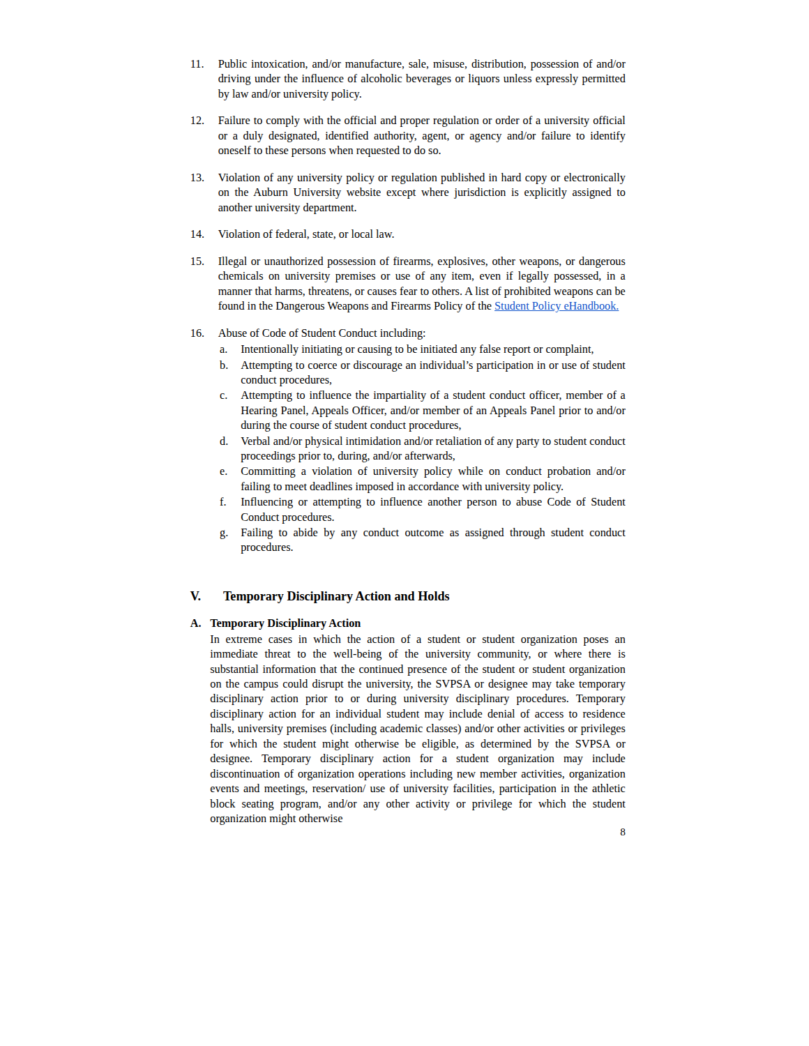11. Public intoxication, and/or manufacture, sale, misuse, distribution, possession of and/or driving under the influence of alcoholic beverages or liquors unless expressly permitted by law and/or university policy.
12. Failure to comply with the official and proper regulation or order of a university official or a duly designated, identified authority, agent, or agency and/or failure to identify oneself to these persons when requested to do so.
13. Violation of any university policy or regulation published in hard copy or electronically on the Auburn University website except where jurisdiction is explicitly assigned to another university department.
14. Violation of federal, state, or local law.
15. Illegal or unauthorized possession of firearms, explosives, other weapons, or dangerous chemicals on university premises or use of any item, even if legally possessed, in a manner that harms, threatens, or causes fear to others. A list of prohibited weapons can be found in the Dangerous Weapons and Firearms Policy of the Student Policy eHandbook.
16. Abuse of Code of Student Conduct including:
a. Intentionally initiating or causing to be initiated any false report or complaint,
b. Attempting to coerce or discourage an individual’s participation in or use of student conduct procedures,
c. Attempting to influence the impartiality of a student conduct officer, member of a Hearing Panel, Appeals Officer, and/or member of an Appeals Panel prior to and/or during the course of student conduct procedures,
d. Verbal and/or physical intimidation and/or retaliation of any party to student conduct proceedings prior to, during, and/or afterwards,
e. Committing a violation of university policy while on conduct probation and/or failing to meet deadlines imposed in accordance with university policy.
f. Influencing or attempting to influence another person to abuse Code of Student Conduct procedures.
g. Failing to abide by any conduct outcome as assigned through student conduct procedures.
V. Temporary Disciplinary Action and Holds
A.
Temporary Disciplinary Action
In extreme cases in which the action of a student or student organization poses an immediate threat to the well-being of the university community, or where there is substantial information that the continued presence of the student or student organization on the campus could disrupt the university, the SVPSA or designee may take temporary disciplinary action prior to or during university disciplinary procedures. Temporary disciplinary action for an individual student may include denial of access to residence halls, university premises (including academic classes) and/or other activities or privileges for which the student might otherwise be eligible, as determined by the SVPSA or designee. Temporary disciplinary action for a student organization may include discontinuation of organization operations including new member activities, organization events and meetings, reservation/ use of university facilities, participation in the athletic block seating program, and/or any other activity or privilege for which the student organization might otherwise
8